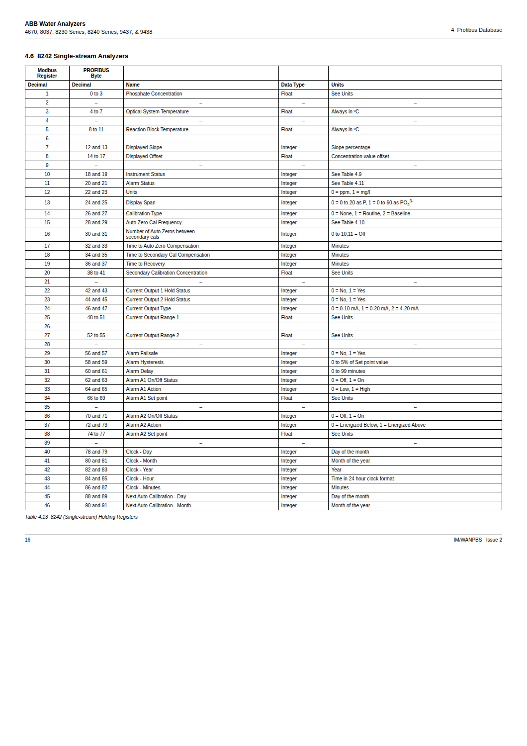ABB Water Analyzers
4670, 8037, 8230 Series, 8240 Series, 9437, & 9438
4 Profibus Database
4.6 8242 Single-stream Analyzers
| Modbus Register | PROFIBUS Byte | | | |
| --- | --- | --- | --- | --- |
| Decimal | Decimal | Name | Data Type | Units |
| 1 | 0 to 3 | Phosphate Concentration | Float | See Units |
| 2 | – | – | – | – |
| 3 | 4 to 7 | Optical System Temperature | Float | Always in ºC |
| 4 | – | – | – | – |
| 5 | 8 to 11 | Reaction Block Temperature | Float | Always in ºC |
| 6 | – | – | – | – |
| 7 | 12 and 13 | Displayed Slope | Integer | Slope percentage |
| 8 | 14 to 17 | Displayed Offset | Float | Concentration value offset |
| 9 | – | – | – | – |
| 10 | 18 and 19 | Instrument Status | Integer | See Table 4.9 |
| 11 | 20 and 21 | Alarm Status | Integer | See Table 4.11 |
| 12 | 22 and 23 | Units | Integer | 0 = ppm, 1 = mg/l |
| 13 | 24 and 25 | Display Span | Integer | 0 = 0 to 20 as P, 1 = 0 to 60 as PO 4 3- |
| 14 | 26 and 27 | Calibration Type | Integer | 0 = None, 1 = Routine, 2 = Baseline |
| 15 | 28 and 29 | Auto Zero Cal Frequency | Integer | See Table 4.10 |
| 16 | 30 and 31 | Number of Auto Zeros between secondary cals | Integer | 0 to 10,11 = Off |
| 17 | 32 and 33 | Time to Auto Zero Compensation | Integer | Minutes |
| 18 | 34 and 35 | Time to Secondary Cal Compensation | Integer | Minutes |
| 19 | 36 and 37 | Time to Recovery | Integer | Minutes |
| 20 | 38 to 41 | Secondary Calibration Concentration | Float | See Units |
| 21 | – | – | – | – |
| 22 | 42 and 43 | Current Output 1 Hold Status | Integer | 0 = No, 1 = Yes |
| 23 | 44 and 45 | Current Output 2 Hold Status | Integer | 0 = No, 1 = Yes |
| 24 | 46 and 47 | Current Output Type | Integer | 0 = 0-10 mA, 1 = 0-20 mA, 2 = 4-20 mA |
| 25 | 48 to 51 | Current Output Range 1 | Float | See Units |
| 26 | – | – | – | – |
| 27 | 52 to 55 | Current Output Range 2 | Float | See Units |
| 28 | – | – | – | – |
| 29 | 56 and 57 | Alarm Failsafe | Integer | 0 = No, 1 = Yes |
| 30 | 58 and 59 | Alarm Hysteresis | Integer | 0 to 5% of Set point value |
| 31 | 60 and 61 | Alarm Delay | Integer | 0 to 99 minutes |
| 32 | 62 and 63 | Alarm A1 On/Off Status | Integer | 0 = Off, 1 = On |
| 33 | 64 and 65 | Alarm A1 Action | Integer | 0 = Low, 1 = High |
| 34 | 66 to 69 | Alarm A1 Set point | Float | See Units |
| 35 | – | – | – | – |
| 36 | 70 and 71 | Alarm A2 On/Off Status | Integer | 0 = Off, 1 = On |
| 37 | 72 and 73 | Alarm A2 Action | Integer | 0 = Energized Below, 1 = Energized Above |
| 38 | 74 to 77 | Alarm A2 Set point | Float | See Units |
| 39 | – | – | – | – |
| 40 | 78 and 79 | Clock - Day | Integer | Day of the month |
| 41 | 80 and 81 | Clock - Month | Integer | Month of the year |
| 42 | 82 and 83 | Clock - Year | Integer | Year |
| 43 | 84 and 85 | Clock - Hour | Integer | Time in 24 hour clock format |
| 44 | 86 and 87 | Clock - Minutes | Integer | Minutes |
| 45 | 88 and 89 | Next Auto Calibration - Day | Integer | Day of the month |
| 46 | 90 and 91 | Next Auto Calibration - Month | Integer | Month of the year |
Table 4.13 8242 (Single-stream) Holding Registers
16
IM/WANPBS Issue 2